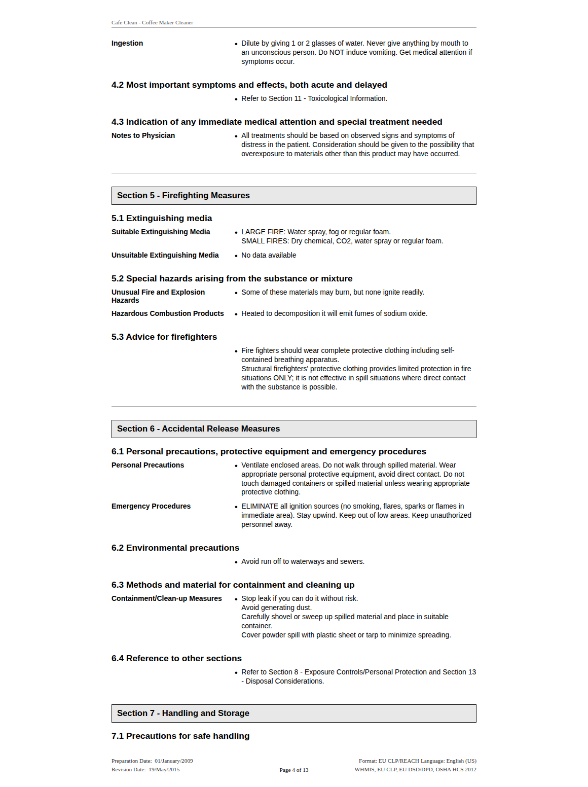Cafe Clean - Coffee Maker Cleaner
| Ingestion | • | Dilute by giving 1 or 2 glasses of water. Never give anything by mouth to an unconscious person. Do NOT induce vomiting. Get medical attention if symptoms occur. |
4.2 Most important symptoms and effects, both acute and delayed
| | • | Refer to Section 11 - Toxicological Information. |
4.3 Indication of any immediate medical attention and special treatment needed
| Notes to Physician | • | All treatments should be based on observed signs and symptoms of distress in the patient. Consideration should be given to the possibility that overexposure to materials other than this product may have occurred. |
Section 5 - Firefighting Measures
5.1 Extinguishing media
| Suitable Extinguishing Media | • | LARGE FIRE: Water spray, fog or regular foam. SMALL FIRES: Dry chemical, CO2, water spray or regular foam. |
| Unsuitable Extinguishing Media | • | No data available |
5.2 Special hazards arising from the substance or mixture
| Unusual Fire and Explosion Hazards | • | Some of these materials may burn, but none ignite readily. |
| Hazardous Combustion Products | • | Heated to decomposition it will emit fumes of sodium oxide. |
5.3 Advice for firefighters
| | • | Fire fighters should wear complete protective clothing including self-contained breathing apparatus. Structural firefighters' protective clothing provides limited protection in fire situations ONLY; it is not effective in spill situations where direct contact with the substance is possible. |
Section 6 - Accidental Release Measures
6.1 Personal precautions, protective equipment and emergency procedures
| Personal Precautions | • | Ventilate enclosed areas. Do not walk through spilled material. Wear appropriate personal protective equipment, avoid direct contact. Do not touch damaged containers or spilled material unless wearing appropriate protective clothing. |
| Emergency Procedures | • | ELIMINATE all ignition sources (no smoking, flares, sparks or flames in immediate area). Stay upwind. Keep out of low areas. Keep unauthorized personnel away. |
6.2 Environmental precautions
| | • | Avoid run off to waterways and sewers. |
6.3 Methods and material for containment and cleaning up
| Containment/Clean-up Measures | • | Stop leak if you can do it without risk. Avoid generating dust. Carefully shovel or sweep up spilled material and place in suitable container. Cover powder spill with plastic sheet or tarp to minimize spreading. |
6.4 Reference to other sections
| | • | Refer to Section 8 - Exposure Controls/Personal Protection and Section 13 - Disposal Considerations. |
Section 7 - Handling and Storage
7.1 Precautions for safe handling
Preparation Date: 01/January/2009
Revision Date: 19/May/2015
Format: EU CLP/REACH Language: English (US)
WHMIS, EU CLP, EU DSD/DPD, OSHA HCS 2012
Page 4 of 13